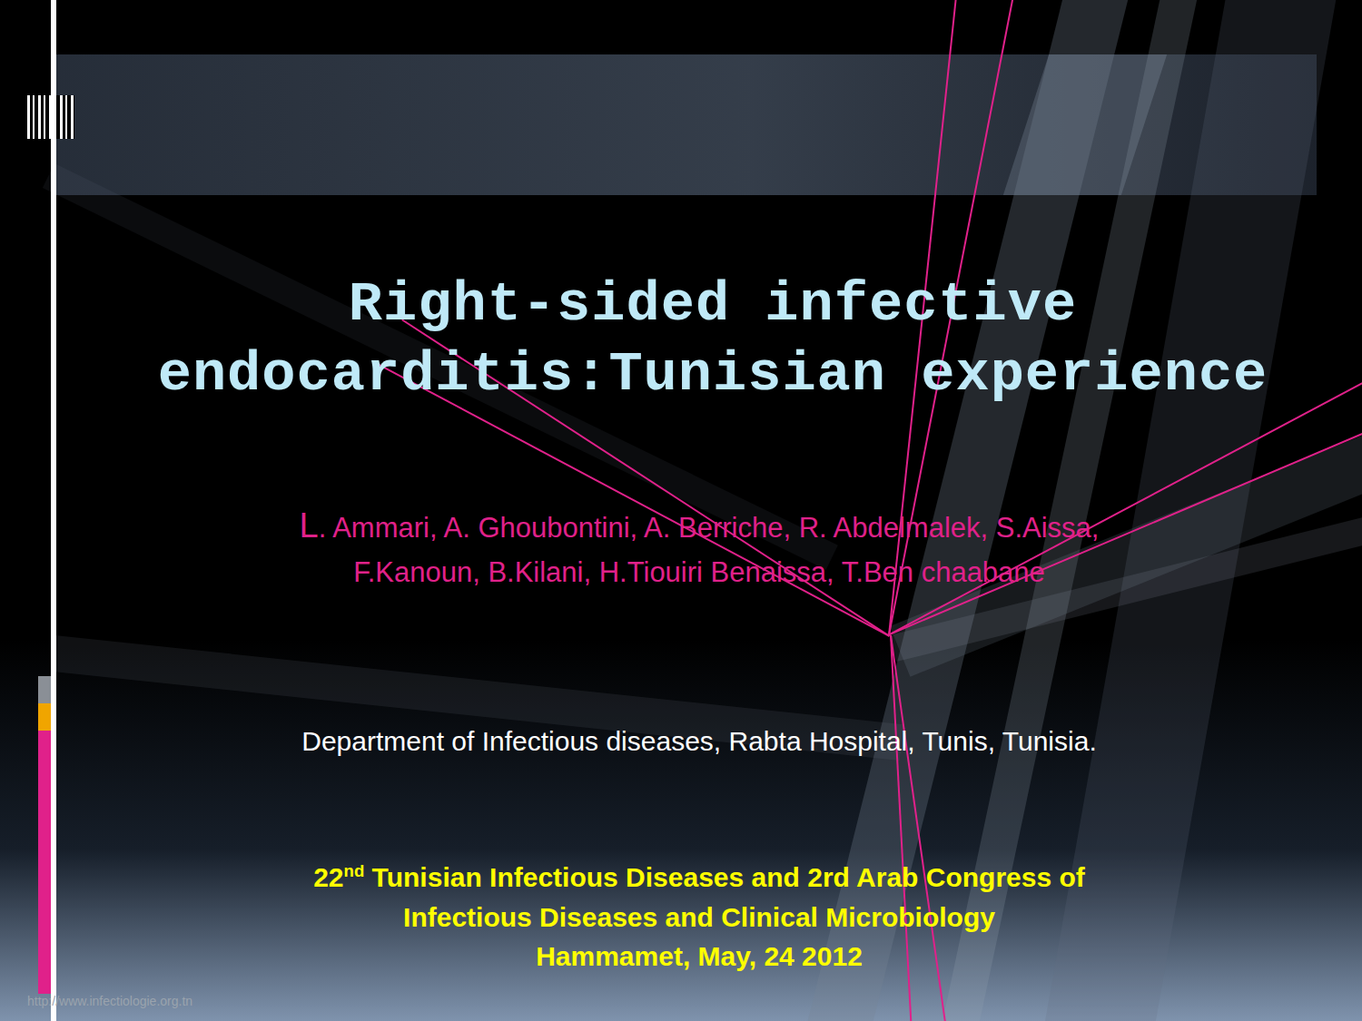Right-sided infective
endocarditis:Tunisian experience
L. Ammari, A. Ghoubontini, A. Berriche, R. Abdelmalek, S.Aissa,
F.Kanoun, B.Kilani, H.Tiouiri Benaissa, T.Ben chaabane
Department of Infectious diseases, Rabta Hospital, Tunis, Tunisia.
22nd Tunisian Infectious Diseases and 2rd Arab Congress of
Infectious Diseases and Clinical Microbiology
Hammamet, May, 24 2012
http://www.infectiologie.org.tn